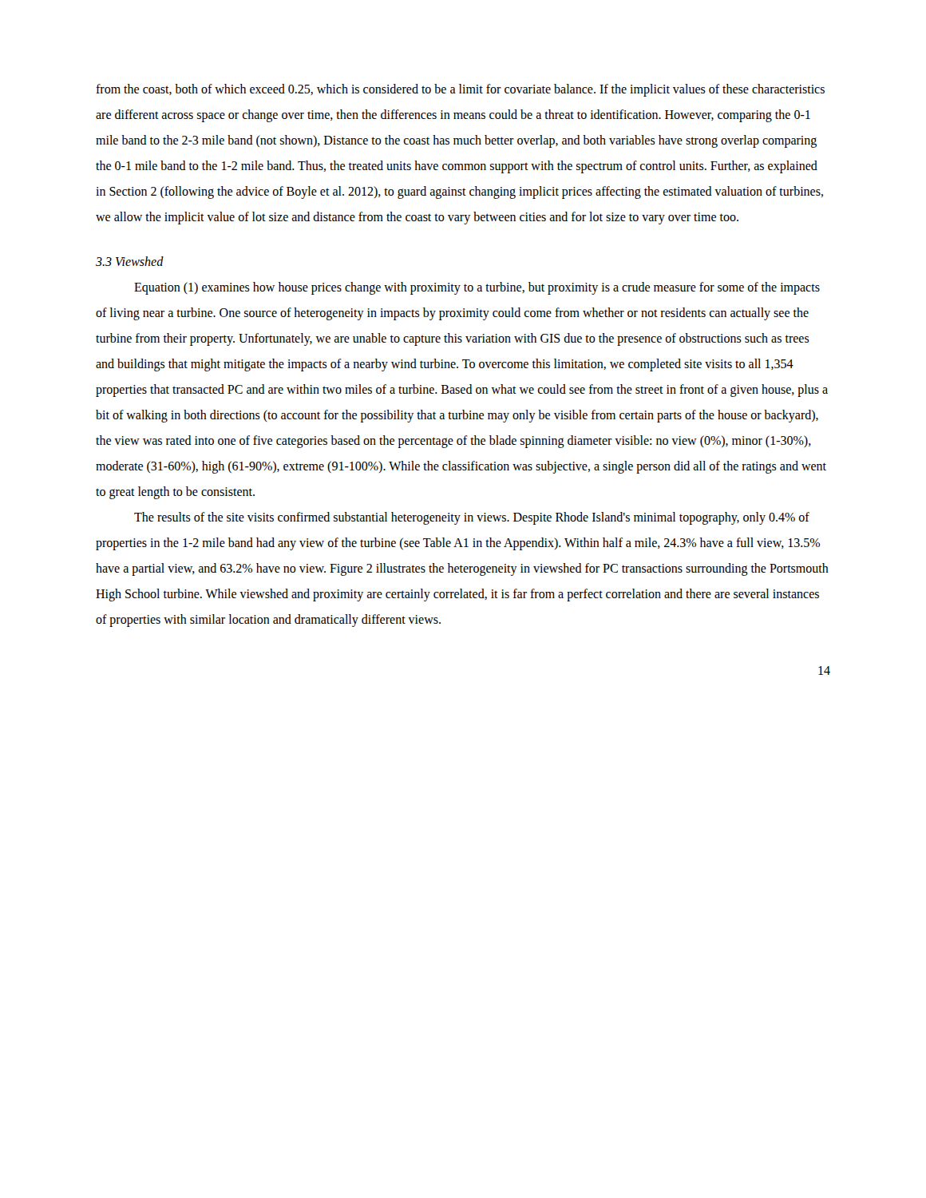from the coast, both of which exceed 0.25, which is considered to be a limit for covariate balance. If the implicit values of these characteristics are different across space or change over time, then the differences in means could be a threat to identification. However, comparing the 0-1 mile band to the 2-3 mile band (not shown), Distance to the coast has much better overlap, and both variables have strong overlap comparing the 0-1 mile band to the 1-2 mile band. Thus, the treated units have common support with the spectrum of control units. Further, as explained in Section 2 (following the advice of Boyle et al. 2012), to guard against changing implicit prices affecting the estimated valuation of turbines, we allow the implicit value of lot size and distance from the coast to vary between cities and for lot size to vary over time too.
3.3 Viewshed
Equation (1) examines how house prices change with proximity to a turbine, but proximity is a crude measure for some of the impacts of living near a turbine. One source of heterogeneity in impacts by proximity could come from whether or not residents can actually see the turbine from their property. Unfortunately, we are unable to capture this variation with GIS due to the presence of obstructions such as trees and buildings that might mitigate the impacts of a nearby wind turbine. To overcome this limitation, we completed site visits to all 1,354 properties that transacted PC and are within two miles of a turbine. Based on what we could see from the street in front of a given house, plus a bit of walking in both directions (to account for the possibility that a turbine may only be visible from certain parts of the house or backyard), the view was rated into one of five categories based on the percentage of the blade spinning diameter visible: no view (0%), minor (1-30%), moderate (31-60%), high (61-90%), extreme (91-100%). While the classification was subjective, a single person did all of the ratings and went to great length to be consistent.
The results of the site visits confirmed substantial heterogeneity in views. Despite Rhode Island's minimal topography, only 0.4% of properties in the 1-2 mile band had any view of the turbine (see Table A1 in the Appendix). Within half a mile, 24.3% have a full view, 13.5% have a partial view, and 63.2% have no view. Figure 2 illustrates the heterogeneity in viewshed for PC transactions surrounding the Portsmouth High School turbine. While viewshed and proximity are certainly correlated, it is far from a perfect correlation and there are several instances of properties with similar location and dramatically different views.
14